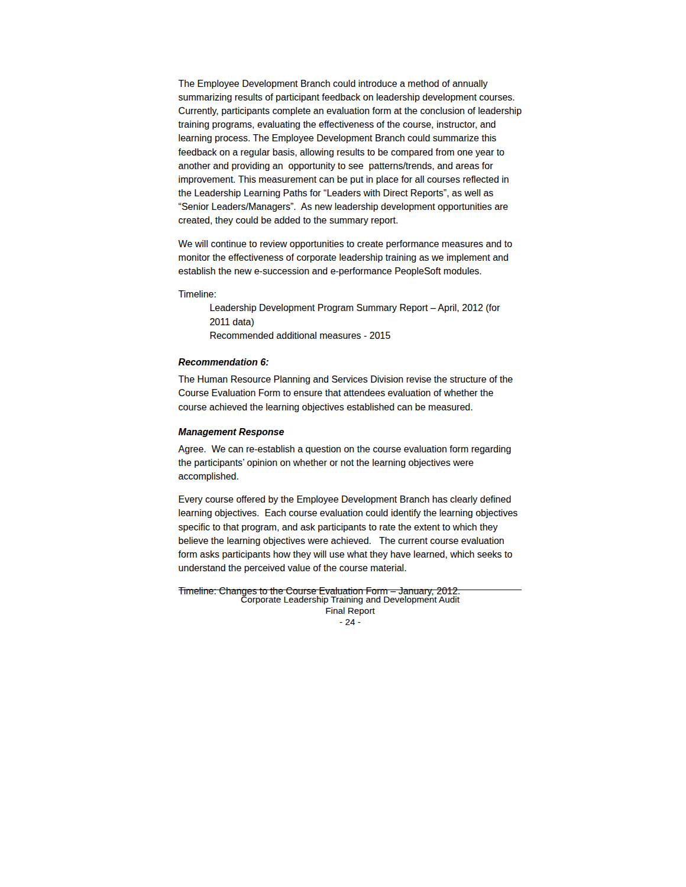The Employee Development Branch could introduce a method of annually summarizing results of participant feedback on leadership development courses. Currently, participants complete an evaluation form at the conclusion of leadership training programs, evaluating the effectiveness of the course, instructor, and learning process. The Employee Development Branch could summarize this feedback on a regular basis, allowing results to be compared from one year to another and providing an opportunity to see patterns/trends, and areas for improvement. This measurement can be put in place for all courses reflected in the Leadership Learning Paths for “Leaders with Direct Reports”, as well as “Senior Leaders/Managers”. As new leadership development opportunities are created, they could be added to the summary report.
We will continue to review opportunities to create performance measures and to monitor the effectiveness of corporate leadership training as we implement and establish the new e-succession and e-performance PeopleSoft modules.
Timeline:
Leadership Development Program Summary Report – April, 2012 (for 2011 data) Recommended additional measures - 2015
Recommendation 6:
The Human Resource Planning and Services Division revise the structure of the Course Evaluation Form to ensure that attendees evaluation of whether the course achieved the learning objectives established can be measured.
Management Response
Agree. We can re-establish a question on the course evaluation form regarding the participants’ opinion on whether or not the learning objectives were accomplished.
Every course offered by the Employee Development Branch has clearly defined learning objectives. Each course evaluation could identify the learning objectives specific to that program, and ask participants to rate the extent to which they believe the learning objectives were achieved. The current course evaluation form asks participants how they will use what they have learned, which seeks to understand the perceived value of the course material.
Timeline: Changes to the Course Evaluation Form – January, 2012.
Corporate Leadership Training and Development Audit
Final Report
- 24 -